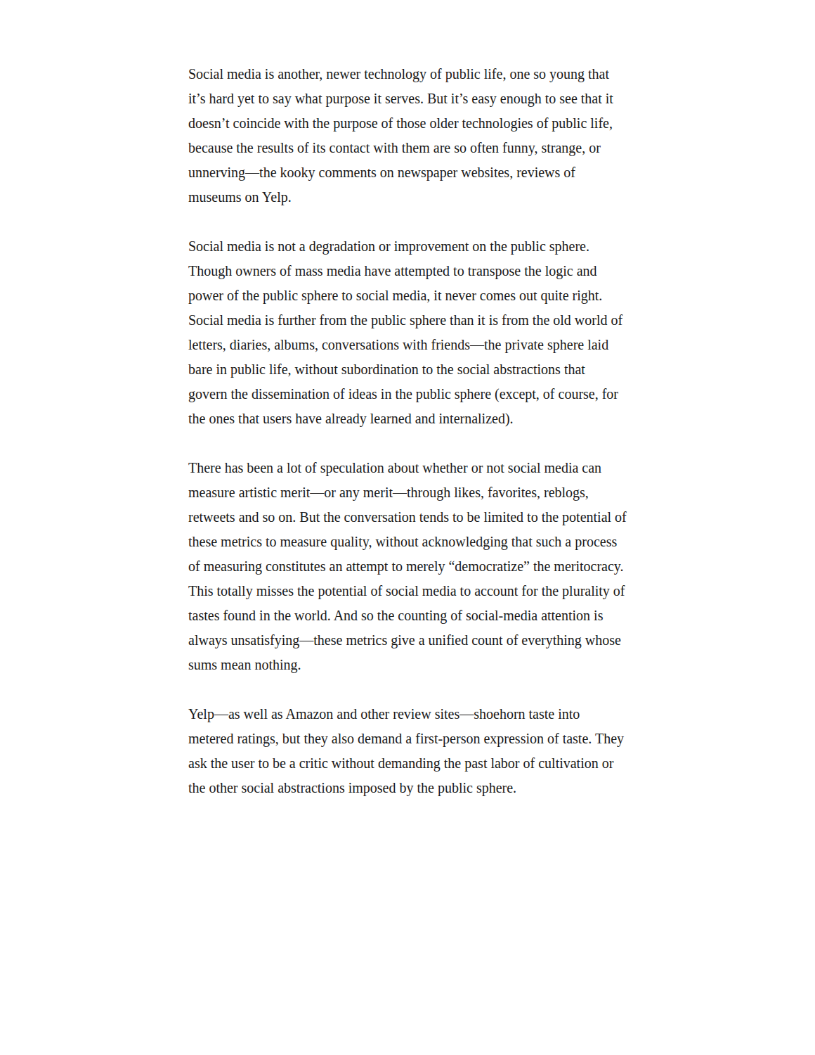Social media is another, newer technology of public life, one so young that it’s hard yet to say what purpose it serves. But it’s easy enough to see that it doesn’t coincide with the purpose of those older technologies of public life, because the results of its contact with them are so often funny, strange, or unnerving—the kooky comments on newspaper websites, reviews of museums on Yelp.
Social media is not a degradation or improvement on the public sphere. Though owners of mass media have attempted to transpose the logic and power of the public sphere to social media, it never comes out quite right. Social media is further from the public sphere than it is from the old world of letters, diaries, albums, conversations with friends—the private sphere laid bare in public life, without subordination to the social abstractions that govern the dissemination of ideas in the public sphere (except, of course, for the ones that users have already learned and internalized).
There has been a lot of speculation about whether or not social media can measure artistic merit—or any merit—through likes, favorites, reblogs, retweets and so on. But the conversation tends to be limited to the potential of these metrics to measure quality, without acknowledging that such a process of measuring constitutes an attempt to merely “democratize” the meritocracy. This totally misses the potential of social media to account for the plurality of tastes found in the world. And so the counting of social-media attention is always unsatisfying—these metrics give a unified count of everything whose sums mean nothing.
Yelp—as well as Amazon and other review sites—shoehorn taste into metered ratings, but they also demand a first-person expression of taste. They ask the user to be a critic without demanding the past labor of cultivation or the other social abstractions imposed by the public sphere.